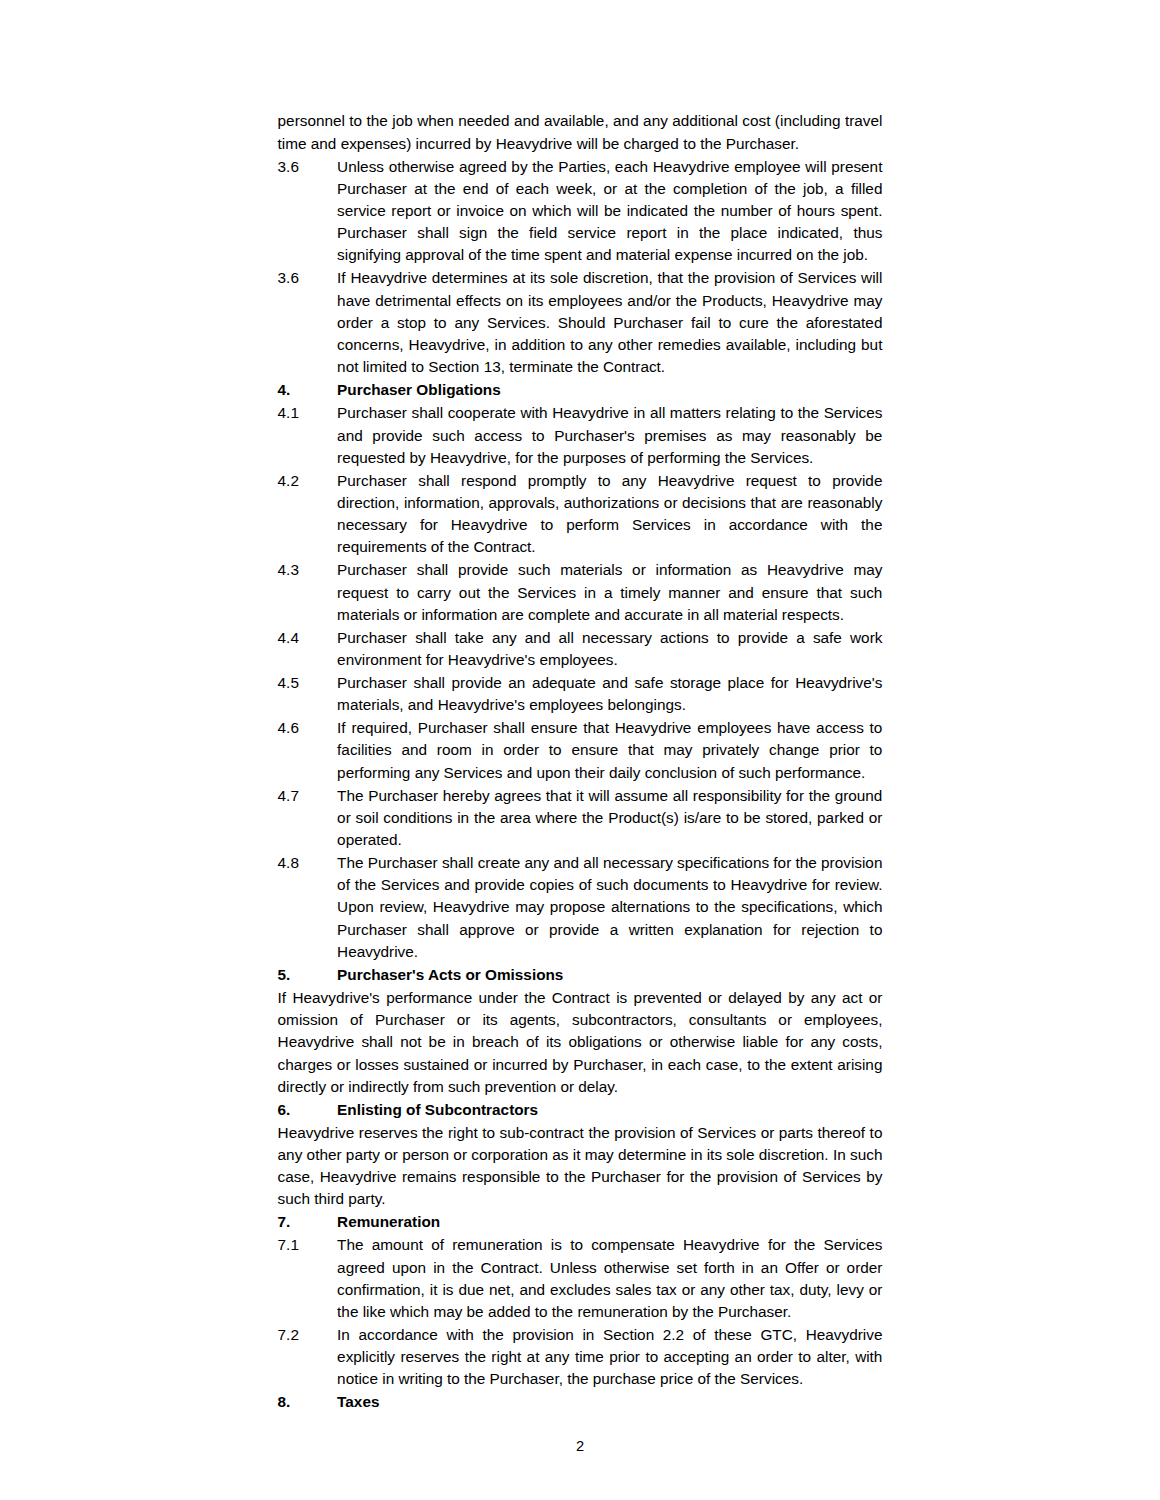personnel to the job when needed and available, and any additional cost (including travel time and expenses) incurred by Heavydrive will be charged to the Purchaser.
3.6
Unless otherwise agreed by the Parties, each Heavydrive employee will present Purchaser at the end of each week, or at the completion of the job, a filled service report or invoice on which will be indicated the number of hours spent. Purchaser shall sign the field service report in the place indicated, thus signifying approval of the time spent and material expense incurred on the job.
3.6
If Heavydrive determines at its sole discretion, that the provision of Services will have detrimental effects on its employees and/or the Products, Heavydrive may order a stop to any Services. Should Purchaser fail to cure the aforestated concerns, Heavydrive, in addition to any other remedies available, including but not limited to Section 13, terminate the Contract.
4.
Purchaser Obligations
4.1
Purchaser shall cooperate with Heavydrive in all matters relating to the Services and provide such access to Purchaser's premises as may reasonably be requested by Heavydrive, for the purposes of performing the Services.
4.2
Purchaser shall respond promptly to any Heavydrive request to provide direction, information, approvals, authorizations or decisions that are reasonably necessary for Heavydrive to perform Services in accordance with the requirements of the Contract.
4.3
Purchaser shall provide such materials or information as Heavydrive may request to carry out the Services in a timely manner and ensure that such materials or information are complete and accurate in all material respects.
4.4
Purchaser shall take any and all necessary actions to provide a safe work environment for Heavydrive's employees.
4.5
Purchaser shall provide an adequate and safe storage place for Heavydrive's materials, and Heavydrive's employees belongings.
4.6
If required, Purchaser shall ensure that Heavydrive employees have access to facilities and room in order to ensure that may privately change prior to performing any Services and upon their daily conclusion of such performance.
4.7
The Purchaser hereby agrees that it will assume all responsibility for the ground or soil conditions in the area where the Product(s) is/are to be stored, parked or operated.
4.8
The Purchaser shall create any and all necessary specifications for the provision of the Services and provide copies of such documents to Heavydrive for review. Upon review, Heavydrive may propose alternations to the specifications, which Purchaser shall approve or provide a written explanation for rejection to Heavydrive.
5.
Purchaser's Acts or Omissions
If Heavydrive's performance under the Contract is prevented or delayed by any act or omission of Purchaser or its agents, subcontractors, consultants or employees, Heavydrive shall not be in breach of its obligations or otherwise liable for any costs, charges or losses sustained or incurred by Purchaser, in each case, to the extent arising directly or indirectly from such prevention or delay.
6.
Enlisting of Subcontractors
Heavydrive reserves the right to sub-contract the provision of Services or parts thereof to any other party or person or corporation as it may determine in its sole discretion. In such case, Heavydrive remains responsible to the Purchaser for the provision of Services by such third party.
7.
Remuneration
7.1
The amount of remuneration is to compensate Heavydrive for the Services agreed upon in the Contract. Unless otherwise set forth in an Offer or order confirmation, it is due net, and excludes sales tax or any other tax, duty, levy or the like which may be added to the remuneration by the Purchaser.
7.2
In accordance with the provision in Section 2.2 of these GTC, Heavydrive explicitly reserves the right at any time prior to accepting an order to alter, with notice in writing to the Purchaser, the purchase price of the Services.
8.
Taxes
2